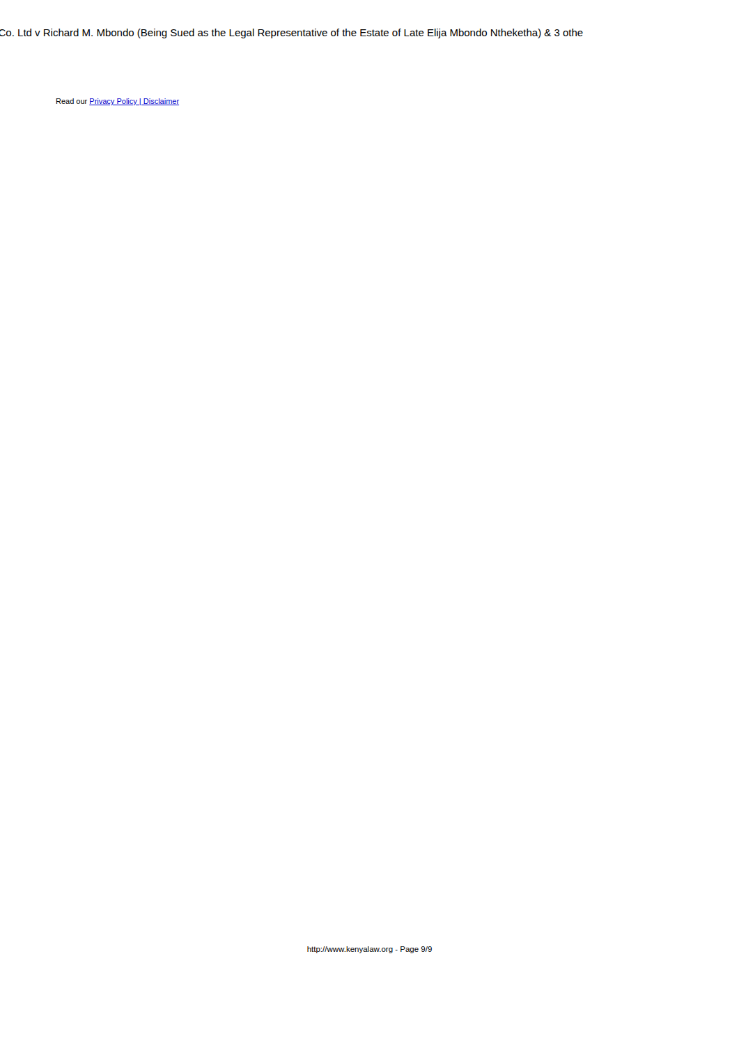surance Co. Ltd v Richard M. Mbondo (Being Sued as the Legal Representative of the Estate of Late Elija Mbondo Ntheketha) & 3 othe
Read our Privacy Policy | Disclaimer
http://www.kenyalaw.org - Page 9/9